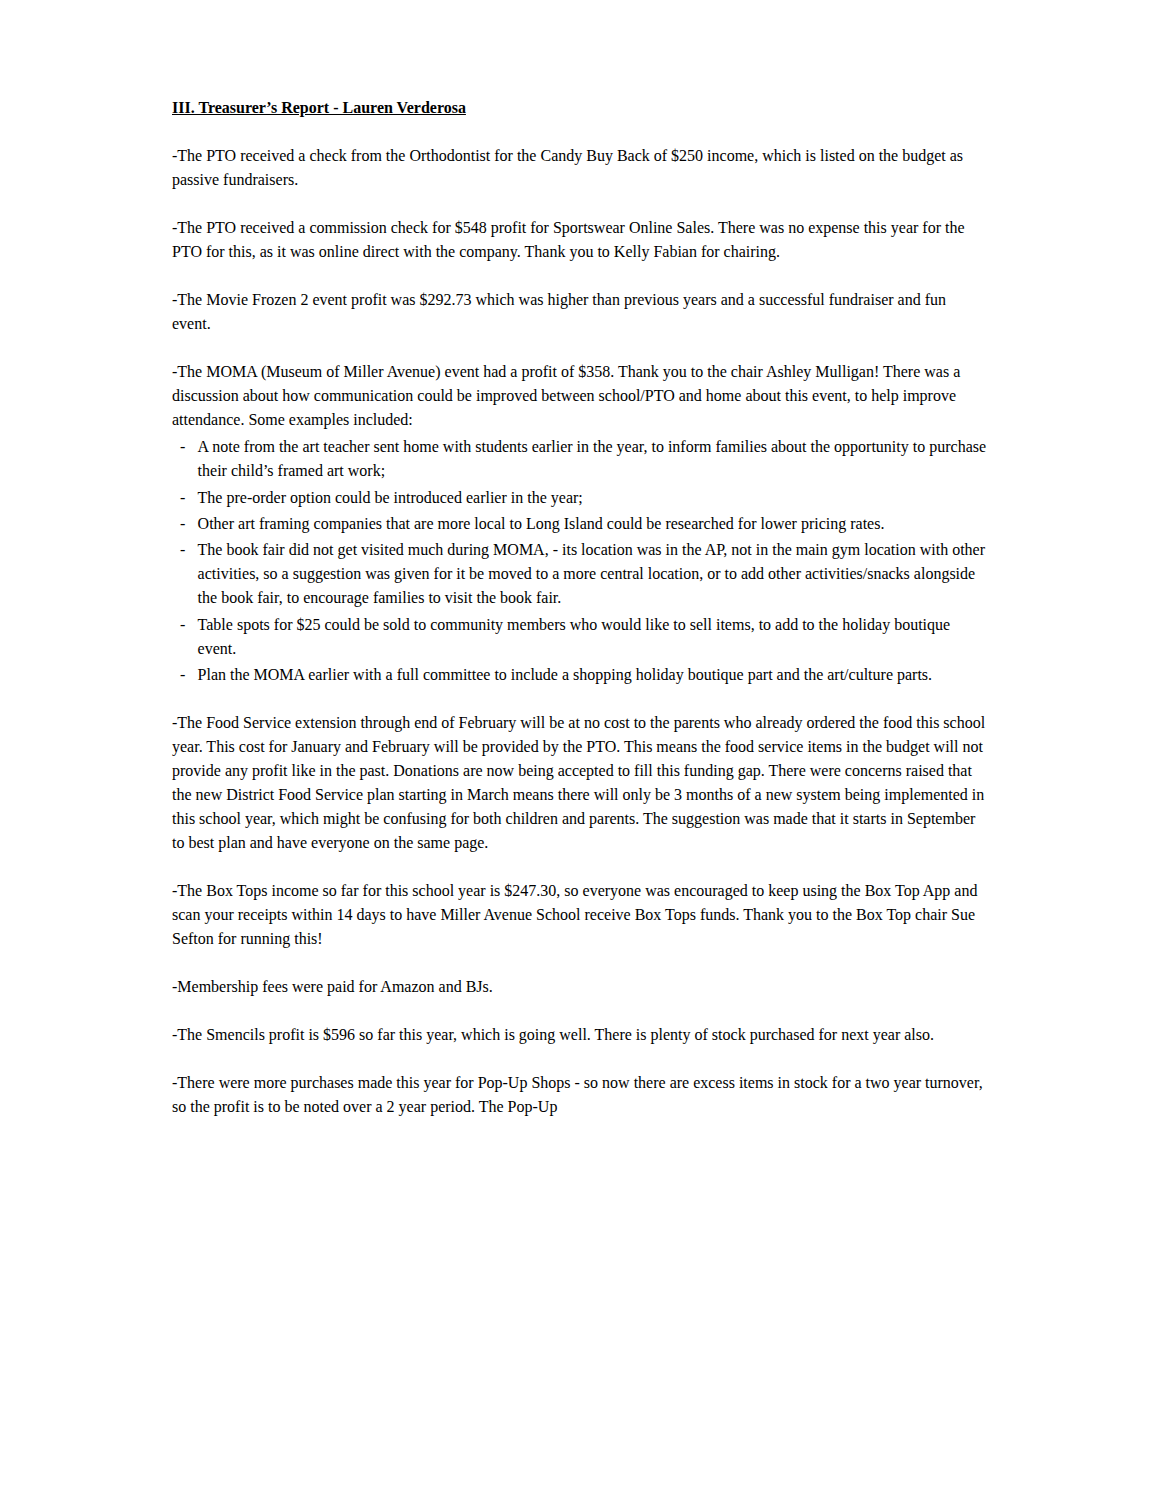III. Treasurer’s Report - Lauren Verderosa
-The PTO received a check from the Orthodontist for the Candy Buy Back of $250 income, which is listed on the budget as passive fundraisers.
-The PTO received a commission check for $548 profit for Sportswear Online Sales. There was no expense this year for the PTO for this, as it was online direct with the company. Thank you to Kelly Fabian for chairing.
-The Movie Frozen 2 event profit was $292.73 which was higher than previous years and a successful fundraiser and fun event.
-The MOMA (Museum of Miller Avenue) event had a profit of $358. Thank you to the chair Ashley Mulligan! There was a discussion about how communication could be improved between school/PTO and home about this event, to help improve attendance. Some examples included:
A note from the art teacher sent home with students earlier in the year, to inform families about the opportunity to purchase their child’s framed art work;
The pre-order option could be introduced earlier in the year;
Other art framing companies that are more local to Long Island could be researched for lower pricing rates.
The book fair did not get visited much during MOMA, - its location was in the AP, not in the main gym location with other activities, so a suggestion was given for it be moved to a more central location, or to add other activities/snacks alongside the book fair, to encourage families to visit the book fair.
Table spots for $25 could be sold to community members who would like to sell items, to add to the holiday boutique event.
Plan the MOMA earlier with a full committee to include a shopping holiday boutique part and the art/culture parts.
-The Food Service extension through end of February will be at no cost to the parents who already ordered the food this school year. This cost for January and February will be provided by the PTO. This means the food service items in the budget will not provide any profit like in the past. Donations are now being accepted to fill this funding gap. There were concerns raised that the new District Food Service plan starting in March means there will only be 3 months of a new system being implemented in this school year, which might be confusing for both children and parents. The suggestion was made that it starts in September to best plan and have everyone on the same page.
-The Box Tops income so far for this school year is $247.30, so everyone was encouraged to keep using the Box Top App and scan your receipts within 14 days to have Miller Avenue School receive Box Tops funds. Thank you to the Box Top chair Sue Sefton for running this!
-Membership fees were paid for Amazon and BJs.
-The Smencils profit is $596 so far this year, which is going well. There is plenty of stock purchased for next year also.
-There were more purchases made this year for Pop-Up Shops - so now there are excess items in stock for a two year turnover, so the profit is to be noted over a 2 year period. The Pop-Up